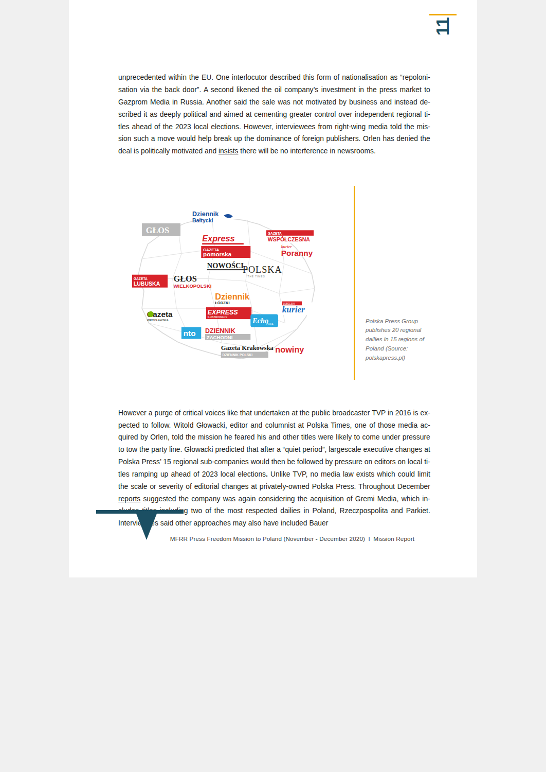11
unprecedented within the EU. One interlocutor described this form of nationalisation as “repolonisation via the back door”. A second likened the oil company’s investment in the press market to Gazprom Media in Russia. Another said the sale was not motivated by business and instead described it as deeply political and aimed at cementing greater control over independent regional titles ahead of the 2023 local elections. However, interviewees from right-wing media told the mission such a move would help break up the dominance of foreign publishers. Orlen has denied the deal is politically motivated and insists there will be no interference in newsrooms.
Dziennik Bałtycki GŁOS Express GAZETA WSPÓŁCZESNA GAZETA pomorska kurier Poranny NOWOŚCI POLSKA THE TIMES GAZETA LUBUSKA GŁOS WIELKOPOLSKI Dziennik ŁÓDZKI EXPRESS ILUSTROWANY Echo DNIA kurier LUBELSKI G azeta WROCŁAWSKA nto DZIENNIK ZACHODNI Gazeta Krakowska DZIENNIK POLSKI nowiny
Polska Press Group publishes 20 regional dailies in 15 regions of Poland (Source: polskapress.pl)
However a purge of critical voices like that undertaken at the public broadcaster TVP in 2016 is expected to follow. Witold Głowacki, editor and columnist at Polska Times, one of those media acquired by Orlen, told the mission he feared his and other titles were likely to come under pressure to tow the party line. Głowacki predicted that after a “quiet period”, largescale executive changes at Polska Press’ 15 regional sub-companies would then be followed by pressure on editors on local titles ramping up ahead of 2023 local elections. Unlike TVP, no media law exists which could limit the scale or severity of editorial changes at privately-owned Polska Press. Throughout December reports suggested the company was again considering the acquisition of Gremi Media, which includes titles including two of the most respected dailies in Poland, Rzeczpospolita and Parkiet. Interviewees said other approaches may also have included Bauer
MFRR Press Freedom Mission to Poland (November - December 2020) l Mission Report